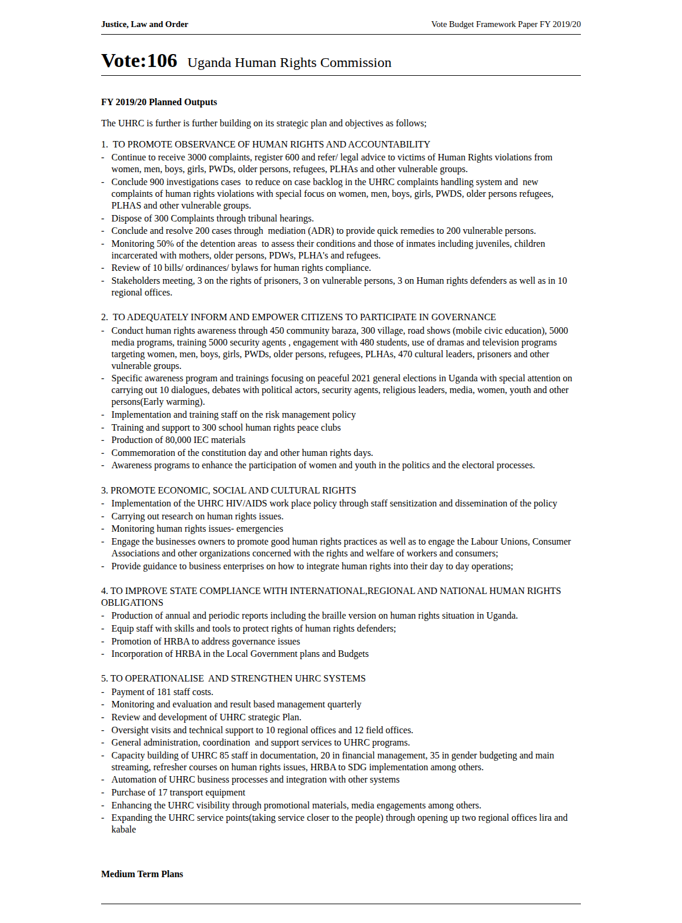Justice, Law and Order
Vote Budget Framework Paper FY 2019/20
Vote:106 Uganda Human Rights Commission
FY 2019/20 Planned Outputs
The UHRC is further is further building on its strategic plan and objectives as follows;
1. TO PROMOTE OBSERVANCE OF HUMAN RIGHTS AND ACCOUNTABILITY
Continue to receive 3000 complaints, register 600 and refer/ legal advice to victims of Human Rights violations from women, men, boys, girls, PWDs, older persons, refugees, PLHAs and other vulnerable groups.
Conclude 900 investigations cases to reduce on case backlog in the UHRC complaints handling system and new complaints of human rights violations with special focus on women, men, boys, girls, PWDS, older persons refugees, PLHAS and other vulnerable groups.
Dispose of 300 Complaints through tribunal hearings.
Conclude and resolve 200 cases through mediation (ADR) to provide quick remedies to 200 vulnerable persons.
Monitoring 50% of the detention areas to assess their conditions and those of inmates including juveniles, children incarcerated with mothers, older persons, PDWs, PLHA's and refugees.
Review of 10 bills/ ordinances/ bylaws for human rights compliance.
Stakeholders meeting, 3 on the rights of prisoners, 3 on vulnerable persons, 3 on Human rights defenders as well as in 10 regional offices.
2. TO ADEQUATELY INFORM AND EMPOWER CITIZENS TO PARTICIPATE IN GOVERNANCE
Conduct human rights awareness through 450 community baraza, 300 village, road shows (mobile civic education), 5000 media programs, training 5000 security agents , engagement with 480 students, use of dramas and television programs targeting women, men, boys, girls, PWDs, older persons, refugees, PLHAs, 470 cultural leaders, prisoners and other vulnerable groups.
Specific awareness program and trainings focusing on peaceful 2021 general elections in Uganda with special attention on carrying out 10 dialogues, debates with political actors, security agents, religious leaders, media, women, youth and other persons(Early warming).
Implementation and training staff on the risk management policy
Training and support to 300 school human rights peace clubs
Production of 80,000 IEC materials
Commemoration of the constitution day and other human rights days.
Awareness programs to enhance the participation of women and youth in the politics and the electoral processes.
3. PROMOTE ECONOMIC, SOCIAL AND CULTURAL RIGHTS
Implementation of the UHRC HIV/AIDS work place policy through staff sensitization and dissemination of the policy
Carrying out research on human rights issues.
Monitoring human rights issues- emergencies
Engage the businesses owners to promote good human rights practices as well as to engage the Labour Unions, Consumer Associations and other organizations concerned with the rights and welfare of workers and consumers;
Provide guidance to business enterprises on how to integrate human rights into their day to day operations;
4. TO IMPROVE STATE COMPLIANCE WITH INTERNATIONAL,REGIONAL AND NATIONAL HUMAN RIGHTS OBLIGATIONS
Production of annual and periodic reports including the braille version on human rights situation in Uganda.
Equip staff with skills and tools to protect rights of human rights defenders;
Promotion of HRBA to address governance issues
Incorporation of HRBA in the Local Government plans and Budgets
5. TO OPERATIONALISE AND STRENGTHEN UHRC SYSTEMS
Payment of 181 staff costs.
Monitoring and evaluation and result based management quarterly
Review and development of UHRC strategic Plan.
Oversight visits and technical support to 10 regional offices and 12 field offices.
General administration, coordination and support services to UHRC programs.
Capacity building of UHRC 85 staff in documentation, 20 in financial management, 35 in gender budgeting and main streaming, refresher courses on human rights issues, HRBA to SDG implementation among others.
Automation of UHRC business processes and integration with other systems
Purchase of 17 transport equipment
Enhancing the UHRC visibility through promotional materials, media engagements among others.
Expanding the UHRC service points(taking service closer to the people) through opening up two regional offices lira and kabale
Medium Term Plans